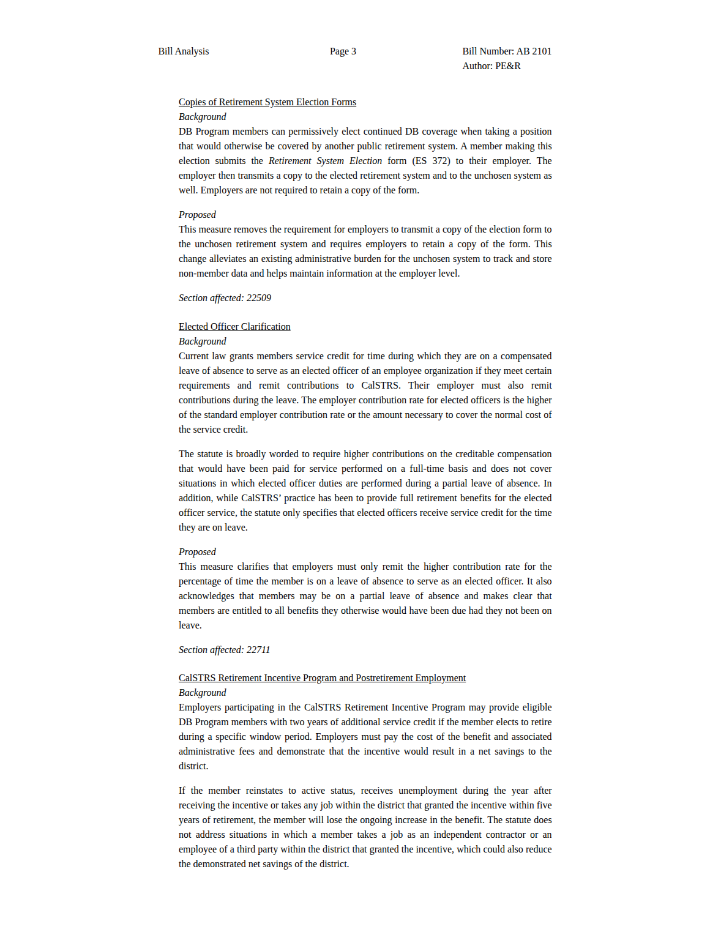Bill Analysis
Page 3
Bill Number: AB 2101
Author: PE&R
Copies of Retirement System Election Forms
Background
DB Program members can permissively elect continued DB coverage when taking a position that would otherwise be covered by another public retirement system. A member making this election submits the Retirement System Election form (ES 372) to their employer. The employer then transmits a copy to the elected retirement system and to the unchosen system as well. Employers are not required to retain a copy of the form.
Proposed
This measure removes the requirement for employers to transmit a copy of the election form to the unchosen retirement system and requires employers to retain a copy of the form. This change alleviates an existing administrative burden for the unchosen system to track and store non-member data and helps maintain information at the employer level.
Section affected: 22509
Elected Officer Clarification
Background
Current law grants members service credit for time during which they are on a compensated leave of absence to serve as an elected officer of an employee organization if they meet certain requirements and remit contributions to CalSTRS. Their employer must also remit contributions during the leave. The employer contribution rate for elected officers is the higher of the standard employer contribution rate or the amount necessary to cover the normal cost of the service credit.
The statute is broadly worded to require higher contributions on the creditable compensation that would have been paid for service performed on a full-time basis and does not cover situations in which elected officer duties are performed during a partial leave of absence. In addition, while CalSTRS’ practice has been to provide full retirement benefits for the elected officer service, the statute only specifies that elected officers receive service credit for the time they are on leave.
Proposed
This measure clarifies that employers must only remit the higher contribution rate for the percentage of time the member is on a leave of absence to serve as an elected officer. It also acknowledges that members may be on a partial leave of absence and makes clear that members are entitled to all benefits they otherwise would have been due had they not been on leave.
Section affected: 22711
CalSTRS Retirement Incentive Program and Postretirement Employment
Background
Employers participating in the CalSTRS Retirement Incentive Program may provide eligible DB Program members with two years of additional service credit if the member elects to retire during a specific window period. Employers must pay the cost of the benefit and associated administrative fees and demonstrate that the incentive would result in a net savings to the district.
If the member reinstates to active status, receives unemployment during the year after receiving the incentive or takes any job within the district that granted the incentive within five years of retirement, the member will lose the ongoing increase in the benefit. The statute does not address situations in which a member takes a job as an independent contractor or an employee of a third party within the district that granted the incentive, which could also reduce the demonstrated net savings of the district.